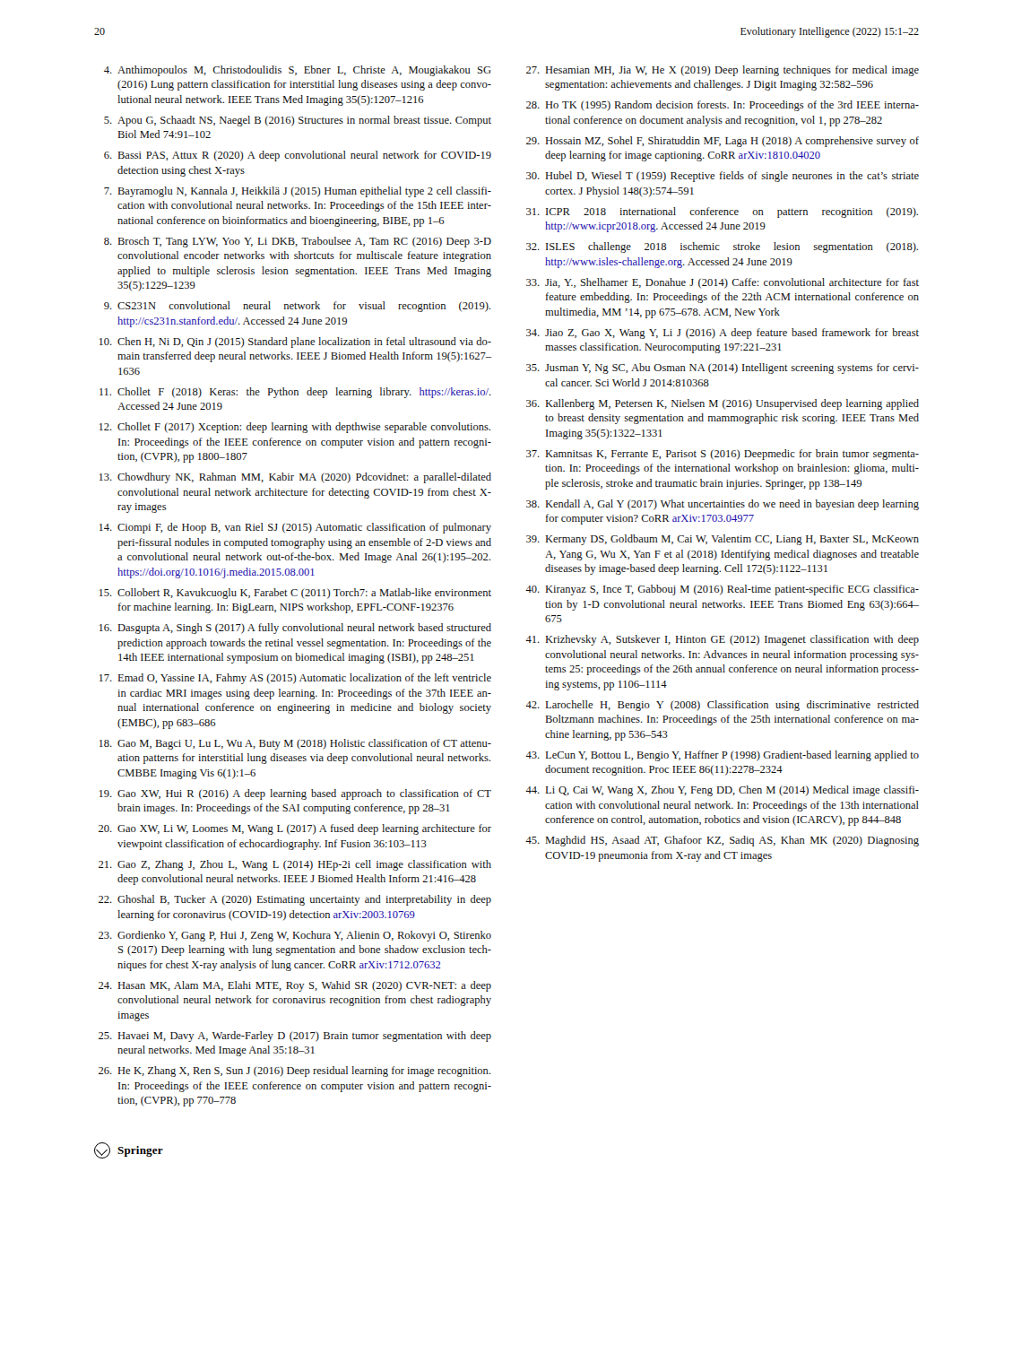20
Evolutionary Intelligence (2022) 15:1–22
4. Anthimopoulos M, Christodoulidis S, Ebner L, Christe A, Mougiakakou SG (2016) Lung pattern classification for interstitial lung diseases using a deep convolutional neural network. IEEE Trans Med Imaging 35(5):1207–1216
5. Apou G, Schaadt NS, Naegel B (2016) Structures in normal breast tissue. Comput Biol Med 74:91–102
6. Bassi PAS, Attux R (2020) A deep convolutional neural network for COVID-19 detection using chest X-rays
7. Bayramoglu N, Kannala J, Heikkilä J (2015) Human epithelial type 2 cell classification with convolutional neural networks. In: Proceedings of the 15th IEEE international conference on bioinformatics and bioengineering, BIBE, pp 1–6
8. Brosch T, Tang LYW, Yoo Y, Li DKB, Traboulsee A, Tam RC (2016) Deep 3-D convolutional encoder networks with shortcuts for multiscale feature integration applied to multiple sclerosis lesion segmentation. IEEE Trans Med Imaging 35(5):1229–1239
9. CS231N convolutional neural network for visual recogntion (2019). http://cs231n.stanford.edu/. Accessed 24 June 2019
10. Chen H, Ni D, Qin J (2015) Standard plane localization in fetal ultrasound via domain transferred deep neural networks. IEEE J Biomed Health Inform 19(5):1627–1636
11. Chollet F (2018) Keras: the Python deep learning library. https://keras.io/. Accessed 24 June 2019
12. Chollet F (2017) Xception: deep learning with depthwise separable convolutions. In: Proceedings of the IEEE conference on computer vision and pattern recognition, (CVPR), pp 1800–1807
13. Chowdhury NK, Rahman MM, Kabir MA (2020) Pdcovidnet: a parallel-dilated convolutional neural network architecture for detecting COVID-19 from chest X-ray images
14. Ciompi F, de Hoop B, van Riel SJ (2015) Automatic classification of pulmonary peri-fissural nodules in computed tomography using an ensemble of 2-D views and a convolutional neural network out-of-the-box. Med Image Anal 26(1):195–202. https://doi.org/10.1016/j.media.2015.08.001
15. Collobert R, Kavukcuoglu K, Farabet C (2011) Torch7: a Matlab-like environment for machine learning. In: BigLearn, NIPS workshop, EPFL-CONF-192376
16. Dasgupta A, Singh S (2017) A fully convolutional neural network based structured prediction approach towards the retinal vessel segmentation. In: Proceedings of the 14th IEEE international symposium on biomedical imaging (ISBI), pp 248–251
17. Emad O, Yassine IA, Fahmy AS (2015) Automatic localization of the left ventricle in cardiac MRI images using deep learning. In: Proceedings of the 37th IEEE annual international conference on engineering in medicine and biology society (EMBC), pp 683–686
18. Gao M, Bagci U, Lu L, Wu A, Buty M (2018) Holistic classification of CT attenuation patterns for interstitial lung diseases via deep convolutional neural networks. CMBBE Imaging Vis 6(1):1–6
19. Gao XW, Hui R (2016) A deep learning based approach to classification of CT brain images. In: Proceedings of the SAI computing conference, pp 28–31
20. Gao XW, Li W, Loomes M, Wang L (2017) A fused deep learning architecture for viewpoint classification of echocardiography. Inf Fusion 36:103–113
21. Gao Z, Zhang J, Zhou L, Wang L (2014) HEp-2i cell image classification with deep convolutional neural networks. IEEE J Biomed Health Inform 21:416–428
22. Ghoshal B, Tucker A (2020) Estimating uncertainty and interpretability in deep learning for coronavirus (COVID-19) detection arXiv:2003.10769
23. Gordienko Y, Gang P, Hui J, Zeng W, Kochura Y, Alienin O, Rokovyi O, Stirenko S (2017) Deep learning with lung segmentation and bone shadow exclusion techniques for chest X-ray analysis of lung cancer. CoRR arXiv:1712.07632
24. Hasan MK, Alam MA, Elahi MTE, Roy S, Wahid SR (2020) CVR-NET: a deep convolutional neural network for coronavirus recognition from chest radiography images
25. Havaei M, Davy A, Warde-Farley D (2017) Brain tumor segmentation with deep neural networks. Med Image Anal 35:18–31
26. He K, Zhang X, Ren S, Sun J (2016) Deep residual learning for image recognition. In: Proceedings of the IEEE conference on computer vision and pattern recognition, (CVPR), pp 770–778
27. Hesamian MH, Jia W, He X (2019) Deep learning techniques for medical image segmentation: achievements and challenges. J Digit Imaging 32:582–596
28. Ho TK (1995) Random decision forests. In: Proceedings of the 3rd IEEE international conference on document analysis and recognition, vol 1, pp 278–282
29. Hossain MZ, Sohel F, Shiratuddin MF, Laga H (2018) A comprehensive survey of deep learning for image captioning. CoRR arXiv:1810.04020
30. Hubel D, Wiesel T (1959) Receptive fields of single neurones in the cat’s striate cortex. J Physiol 148(3):574–591
31. ICPR 2018 international conference on pattern recognition (2019). http://www.icpr2018.org. Accessed 24 June 2019
32. ISLES challenge 2018 ischemic stroke lesion segmentation (2018). http://www.isles-challenge.org. Accessed 24 June 2019
33. Jia, Y., Shelhamer E, Donahue J (2014) Caffe: convolutional architecture for fast feature embedding. In: Proceedings of the 22th ACM international conference on multimedia, MM ’14, pp 675–678. ACM, New York
34. Jiao Z, Gao X, Wang Y, Li J (2016) A deep feature based framework for breast masses classification. Neurocomputing 197:221–231
35. Jusman Y, Ng SC, Abu Osman NA (2014) Intelligent screening systems for cervical cancer. Sci World J 2014:810368
36. Kallenberg M, Petersen K, Nielsen M (2016) Unsupervised deep learning applied to breast density segmentation and mammographic risk scoring. IEEE Trans Med Imaging 35(5):1322–1331
37. Kamnitsas K, Ferrante E, Parisot S (2016) Deepmedic for brain tumor segmentation. In: Proceedings of the international workshop on brainlesion: glioma, multiple sclerosis, stroke and traumatic brain injuries. Springer, pp 138–149
38. Kendall A, Gal Y (2017) What uncertainties do we need in bayesian deep learning for computer vision? CoRR arXiv:1703.04977
39. Kermany DS, Goldbaum M, Cai W, Valentim CC, Liang H, Baxter SL, McKeown A, Yang G, Wu X, Yan F et al (2018) Identifying medical diagnoses and treatable diseases by image-based deep learning. Cell 172(5):1122–1131
40. Kiranyaz S, Ince T, Gabbouj M (2016) Real-time patient-specific ECG classification by 1-D convolutional neural networks. IEEE Trans Biomed Eng 63(3):664–675
41. Krizhevsky A, Sutskever I, Hinton GE (2012) Imagenet classification with deep convolutional neural networks. In: Advances in neural information processing systems 25: proceedings of the 26th annual conference on neural information processing systems, pp 1106–1114
42. Larochelle H, Bengio Y (2008) Classification using discriminative restricted Boltzmann machines. In: Proceedings of the 25th international conference on machine learning, pp 536–543
43. LeCun Y, Bottou L, Bengio Y, Haffner P (1998) Gradient-based learning applied to document recognition. Proc IEEE 86(11):2278–2324
44. Li Q, Cai W, Wang X, Zhou Y, Feng DD, Chen M (2014) Medical image classification with convolutional neural network. In: Proceedings of the 13th international conference on control, automation, robotics and vision (ICARCV), pp 844–848
45. Maghdid HS, Asaad AT, Ghafoor KZ, Sadiq AS, Khan MK (2020) Diagnosing COVID-19 pneumonia from X-ray and CT images
Springer